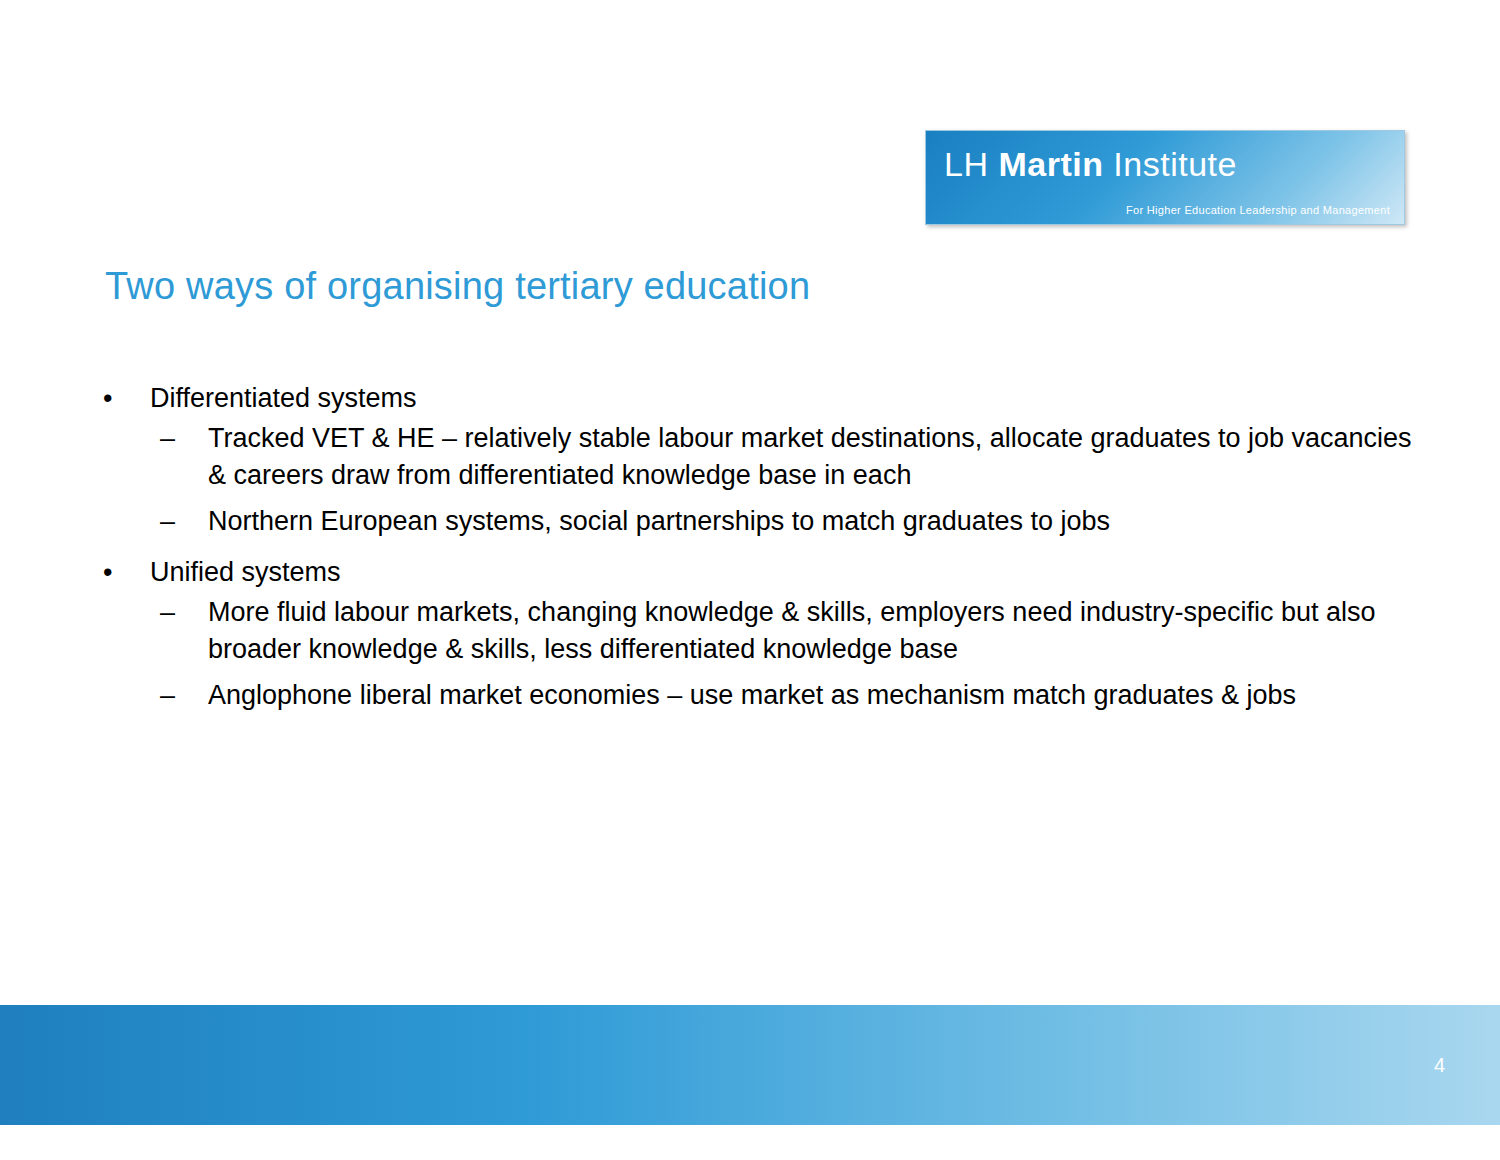LH Martin Institute
For Higher Education Leadership and Management
Two ways of organising tertiary education
•Differentiated systems
–Tracked VET & HE – relatively stable labour market destinations, allocate graduates to job vacancies & careers draw from differentiated knowledge base in each
–Northern European systems, social partnerships to match graduates to jobs
•Unified systems
–More fluid labour markets, changing knowledge & skills, employers need industry-specific but also broader knowledge & skills, less differentiated knowledge base
–Anglophone liberal market economies – use market as mechanism match graduates & jobs
4